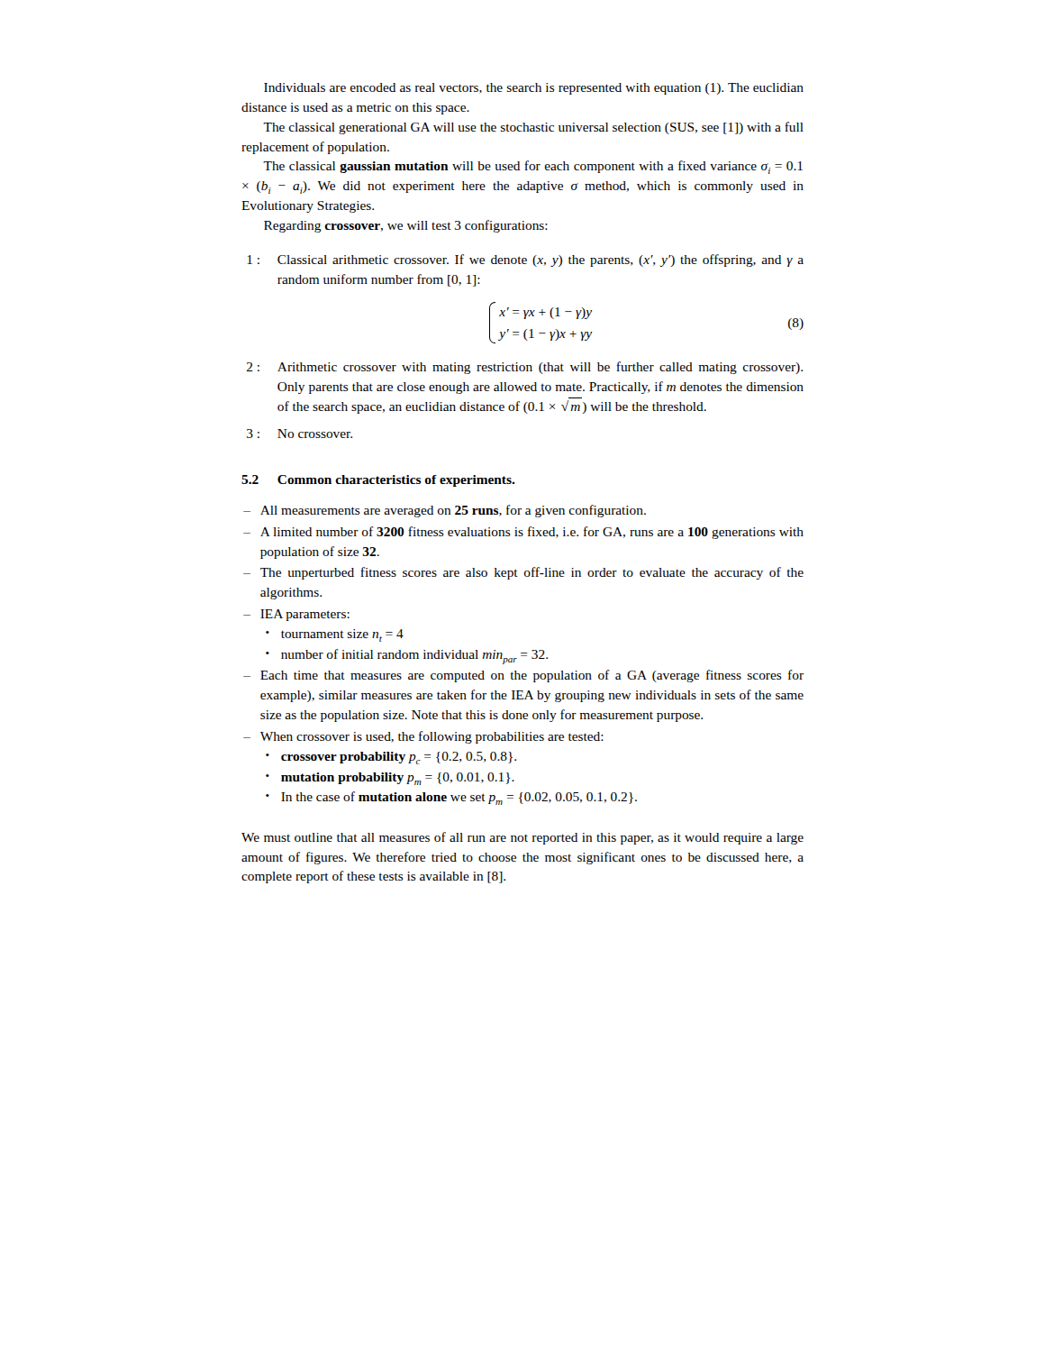Individuals are encoded as real vectors, the search is represented with equation (1). The euclidian distance is used as a metric on this space.
The classical generational GA will use the stochastic universal selection (SUS, see [1]) with a full replacement of population.
The classical gaussian mutation will be used for each component with a fixed variance σi = 0.1 × (bi − ai). We did not experiment here the adaptive σ method, which is commonly used in Evolutionary Strategies.
Regarding crossover, we will test 3 configurations:
1 : Classical arithmetic crossover. If we denote (x, y) the parents, (x′, y′) the offspring, and γ a random uniform number from [0, 1]:
x′ = γx + (1 − γ)y y′ = (1 − γ)x + γy
(8)
2 : Arithmetic crossover with mating restriction (that will be further called mating crossover). Only parents that are close enough are allowed to mate. Practically, if m denotes the dimension of the search space, an euclidian distance of (0.1 × √m) will be the threshold.
3 : No crossover.
5.2 Common characteristics of experiments.
All measurements are averaged on 25 runs, for a given configuration.
A limited number of 3200 fitness evaluations is fixed, i.e. for GA, runs are a 100 generations with population of size 32.
The unperturbed fitness scores are also kept off-line in order to evaluate the accuracy of the algorithms.
IEA parameters:
tournament size nt = 4
number of initial random individual minpar = 32.
Each time that measures are computed on the population of a GA (average fitness scores for example), similar measures are taken for the IEA by grouping new individuals in sets of the same size as the population size. Note that this is done only for measurement purpose.
When crossover is used, the following probabilities are tested:
crossover probability pc = {0.2, 0.5, 0.8}.
mutation probability pm = {0, 0.01, 0.1}.
In the case of mutation alone we set pm = {0.02, 0.05, 0.1, 0.2}.
We must outline that all measures of all run are not reported in this paper, as it would require a large amount of figures. We therefore tried to choose the most significant ones to be discussed here, a complete report of these tests is available in [8].